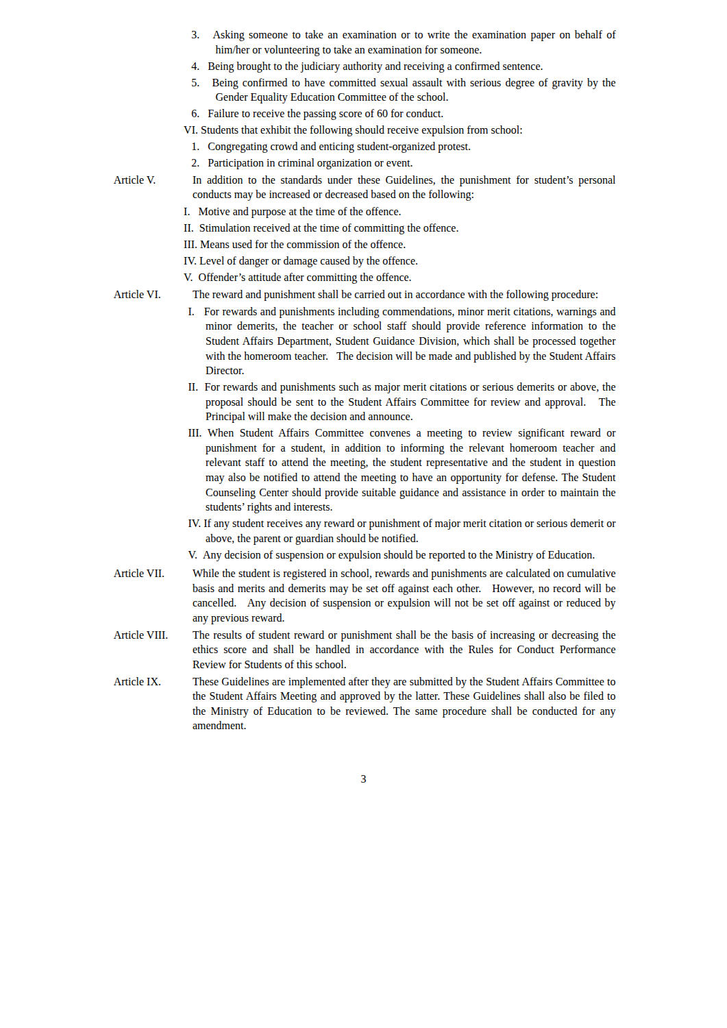3. Asking someone to take an examination or to write the examination paper on behalf of him/her or volunteering to take an examination for someone.
4. Being brought to the judiciary authority and receiving a confirmed sentence.
5. Being confirmed to have committed sexual assault with serious degree of gravity by the Gender Equality Education Committee of the school.
6. Failure to receive the passing score of 60 for conduct.
VI. Students that exhibit the following should receive expulsion from school:
1. Congregating crowd and enticing student-organized protest.
2. Participation in criminal organization or event.
Article V.
In addition to the standards under these Guidelines, the punishment for student’s personal conducts may be increased or decreased based on the following:
I. Motive and purpose at the time of the offence.
II. Stimulation received at the time of committing the offence.
III. Means used for the commission of the offence.
IV. Level of danger or damage caused by the offence.
V. Offender’s attitude after committing the offence.
Article VI.
The reward and punishment shall be carried out in accordance with the following procedure:
I. For rewards and punishments including commendations, minor merit citations, warnings and minor demerits, the teacher or school staff should provide reference information to the Student Affairs Department, Student Guidance Division, which shall be processed together with the homeroom teacher. The decision will be made and published by the Student Affairs Director.
II. For rewards and punishments such as major merit citations or serious demerits or above, the proposal should be sent to the Student Affairs Committee for review and approval. The Principal will make the decision and announce.
III. When Student Affairs Committee convenes a meeting to review significant reward or punishment for a student, in addition to informing the relevant homeroom teacher and relevant staff to attend the meeting, the student representative and the student in question may also be notified to attend the meeting to have an opportunity for defense. The Student Counseling Center should provide suitable guidance and assistance in order to maintain the students’ rights and interests.
IV. If any student receives any reward or punishment of major merit citation or serious demerit or above, the parent or guardian should be notified.
V. Any decision of suspension or expulsion should be reported to the Ministry of Education.
Article VII.
While the student is registered in school, rewards and punishments are calculated on cumulative basis and merits and demerits may be set off against each other. However, no record will be cancelled. Any decision of suspension or expulsion will not be set off against or reduced by any previous reward.
Article VIII.
The results of student reward or punishment shall be the basis of increasing or decreasing the ethics score and shall be handled in accordance with the Rules for Conduct Performance Review for Students of this school.
Article IX.
These Guidelines are implemented after they are submitted by the Student Affairs Committee to the Student Affairs Meeting and approved by the latter. These Guidelines shall also be filed to the Ministry of Education to be reviewed. The same procedure shall be conducted for any amendment.
3